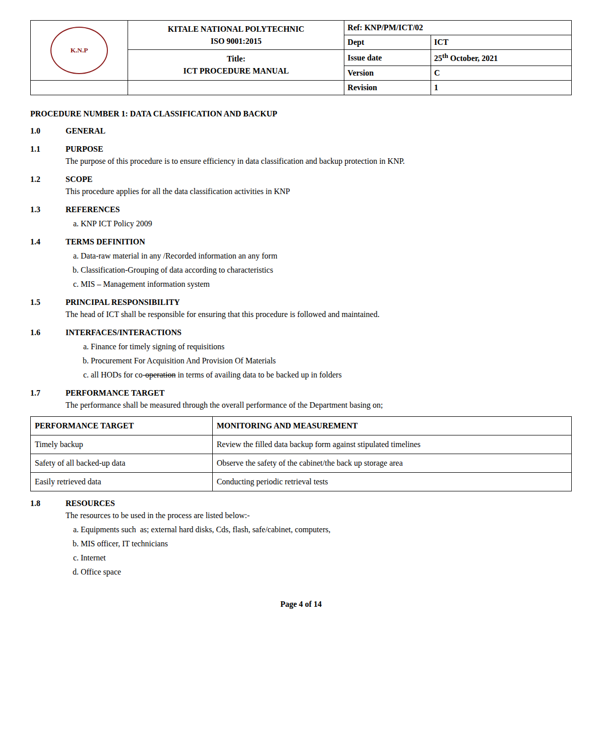| K.N.P | KITALE NATIONAL POLYTECHNIC ISO 9001:2015 | Ref: KNP/PM/ICT/02 |
| Dept | ICT |
| Title: ICT PROCEDURE MANUAL | Issue date | 25 th October, 2021 |
| Version | C |
| | | Revision | 1 |
PROCEDURE NUMBER 1: DATA CLASSIFICATION AND BACKUP
1.0 GENERAL
1.1 PURPOSE
The purpose of this procedure is to ensure efficiency in data classification and backup protection in KNP.
1.2 SCOPE
This procedure applies for all the data classification activities in KNP
1.3 REFERENCES
KNP ICT Policy 2009
1.4 TERMS DEFINITION
Data-raw material in any /Recorded information an any form
Classification-Grouping of data according to characteristics
MIS – Management information system
1.5 PRINCIPAL RESPONSIBILITY
The head of ICT shall be responsible for ensuring that this procedure is followed and maintained.
1.6 INTERFACES/INTERACTIONS
Finance for timely signing of requisitions
Procurement For Acquisition And Provision Of Materials
all HODs for co-operation in terms of availing data to be backed up in folders
1.7 PERFORMANCE TARGET
The performance shall be measured through the overall performance of the Department basing on;
| PERFORMANCE TARGET | MONITORING AND MEASUREMENT |
| --- | --- |
| Timely backup | Review the filled data backup form against stipulated timelines |
| Safety of all backed-up data | Observe the safety of the cabinet/the back up storage area |
| Easily retrieved data | Conducting periodic retrieval tests |
1.8 RESOURCES
The resources to be used in the process are listed below:-
Equipments such as; external hard disks, Cds, flash, safe/cabinet, computers,
MIS officer, IT technicians
Internet
Office space
Page 4 of 14